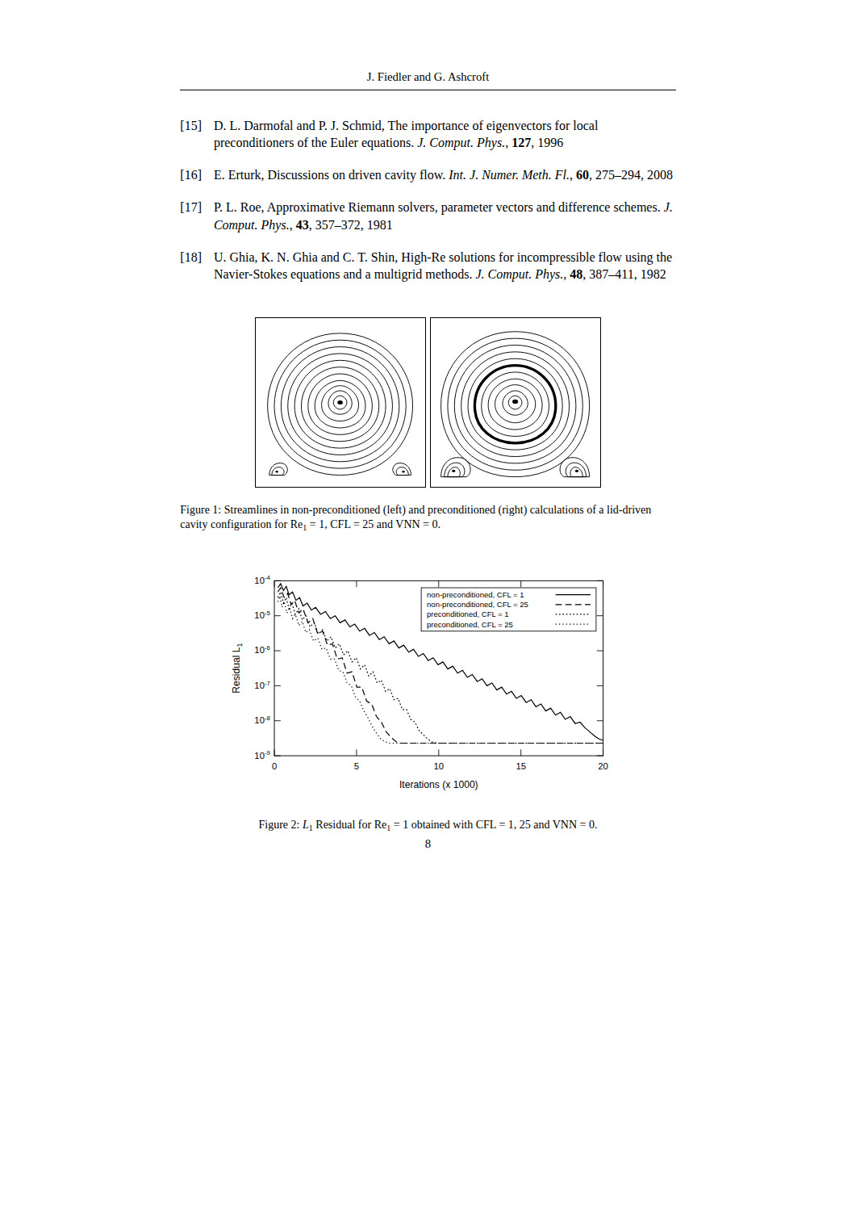J. Fiedler and G. Ashcroft
[15] D. L. Darmofal and P. J. Schmid, The importance of eigenvectors for local preconditioners of the Euler equations. J. Comput. Phys., 127, 1996
[16] E. Erturk, Discussions on driven cavity flow. Int. J. Numer. Meth. Fl., 60, 275–294, 2008
[17] P. L. Roe, Approximative Riemann solvers, parameter vectors and difference schemes. J. Comput. Phys., 43, 357–372, 1981
[18] U. Ghia, K. N. Ghia and C. T. Shin, High-Re solutions for incompressible flow using the Navier-Stokes equations and a multigrid methods. J. Comput. Phys., 48, 387–411, 1982
Figure 1: Streamlines in non-preconditioned (left) and preconditioned (right) calculations of a lid-driven cavity configuration for Re1 = 1, CFL = 25 and VNN = 0.
10-4 10-5 10-6 10-7 10-8 10-9 0 5 10 15 20 Iterations (x 1000) Residual L1 non-preconditioned, CFL = 1 non-preconditioned, CFL = 25 preconditioned, CFL = 1 preconditioned, CFL = 25
Figure 2: L1 Residual for Re1 = 1 obtained with CFL = 1, 25 and VNN = 0.
8